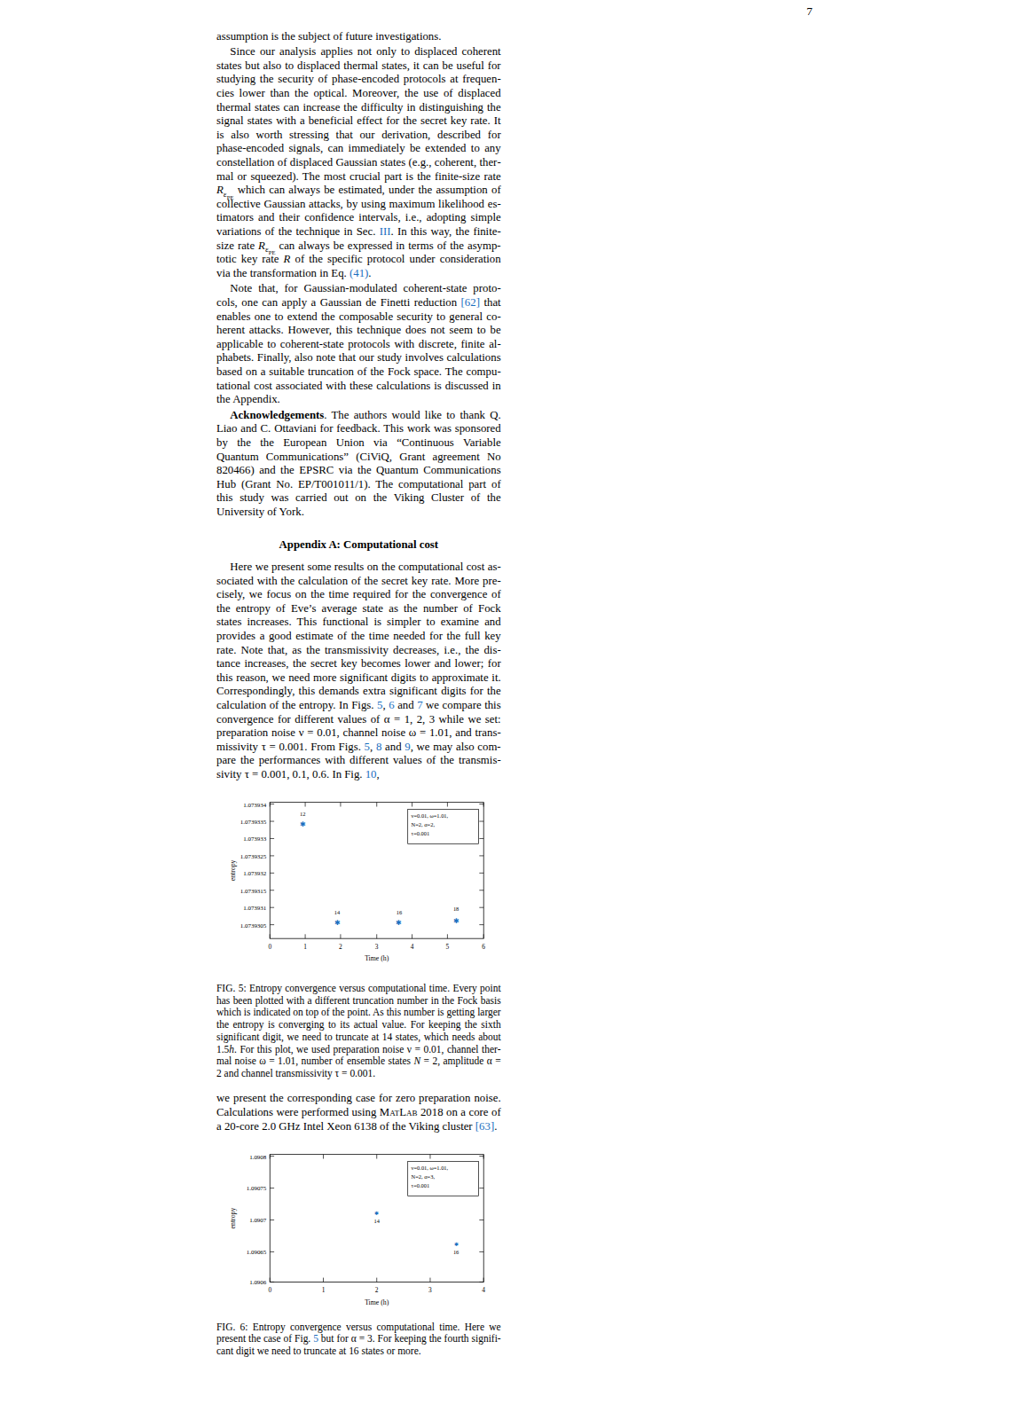7
assumption is the subject of future investigations.
Since our analysis applies not only to displaced coherent states but also to displaced thermal states, it can be useful for studying the security of phase-encoded protocols at frequencies lower than the optical. Moreover, the use of displaced thermal states can increase the difficulty in distinguishing the signal states with a beneficial effect for the secret key rate. It is also worth stressing that our derivation, described for phase-encoded signals, can immediately be extended to any constellation of displaced Gaussian states (e.g., coherent, thermal or squeezed). The most crucial part is the finite-size rate RεPE which can always be estimated, under the assumption of collective Gaussian attacks, by using maximum likelihood estimators and their confidence intervals, i.e., adopting simple variations of the technique in Sec. III. In this way, the finite-size rate RεPE can always be expressed in terms of the asymptotic key rate R of the specific protocol under consideration via the transformation in Eq. (41).
Note that, for Gaussian-modulated coherent-state protocols, one can apply a Gaussian de Finetti reduction [62] that enables one to extend the composable security to general coherent attacks. However, this technique does not seem to be applicable to coherent-state protocols with discrete, finite alphabets. Finally, also note that our study involves calculations based on a suitable truncation of the Fock space. The computational cost associated with these calculations is discussed in the Appendix.
Acknowledgements. The authors would like to thank Q. Liao and C. Ottaviani for feedback. This work was sponsored by the the European Union via “Continuous Variable Quantum Communications” (CiViQ, Grant agreement No 820466) and the EPSRC via the Quantum Communications Hub (Grant No. EP/T001011/1). The computational part of this study was carried out on the Viking Cluster of the University of York.
Appendix A: Computational cost
Here we present some results on the computational cost associated with the calculation of the secret key rate. More precisely, we focus on the time required for the convergence of the entropy of Eve’s average state as the number of Fock states increases. This functional is simpler to examine and provides a good estimate of the time needed for the full key rate. Note that, as the transmissivity decreases, i.e., the distance increases, the secret key becomes lower and lower; for this reason, we need more significant digits to approximate it. Correspondingly, this demands extra significant digits for the calculation of the entropy. In Figs. 5, 6 and 7 we compare this convergence for different values of α = 1, 2, 3 while we set: preparation noise ν = 0.01, channel noise ω = 1.01, and transmissivity τ = 0.001. From Figs. 5, 8 and 9, we may also compare the performances with different values of the transmissivity τ = 0.001, 0.1, 0.6. In Fig. 10,
1.073934 1.0739335 1.073933 1.0739325 1.073932 1.0739315 1.073931 1.0739305 0 1 2 3 4 5 6 Time (h) entropy 12 ✱ 14 ✱ 16 ✱ 18 ✱ ν=0.01, ω=1.01, N=2, α=2, τ=0.001
FIG. 5: Entropy convergence versus computational time. Every point has been plotted with a different truncation number in the Fock basis which is indicated on top of the point. As this number is getting larger the entropy is converging to its actual value. For keeping the sixth significant digit, we need to truncate at 14 states, which needs about 1.5h. For this plot, we used preparation noise ν = 0.01, channel thermal noise ω = 1.01, number of ensemble states N = 2, amplitude α = 2 and channel transmissivity τ = 0.001.
we present the corresponding case for zero preparation noise. Calculations were performed using MatLab 2018 on a core of a 20-core 2.0 GHz Intel Xeon 6138 of the Viking cluster [63].
1.0908 1.09075 1.0907 1.09065 1.0906 0 1 2 3 4 Time (h) entropy ✱ 14 ✱ 16 ν=0.01, ω=1.01, N=2, α=3, τ=0.001
FIG. 6: Entropy convergence versus computational time. Here we present the case of Fig. 5 but for α = 3. For keeping the fourth significant digit we need to truncate at 16 states or more.